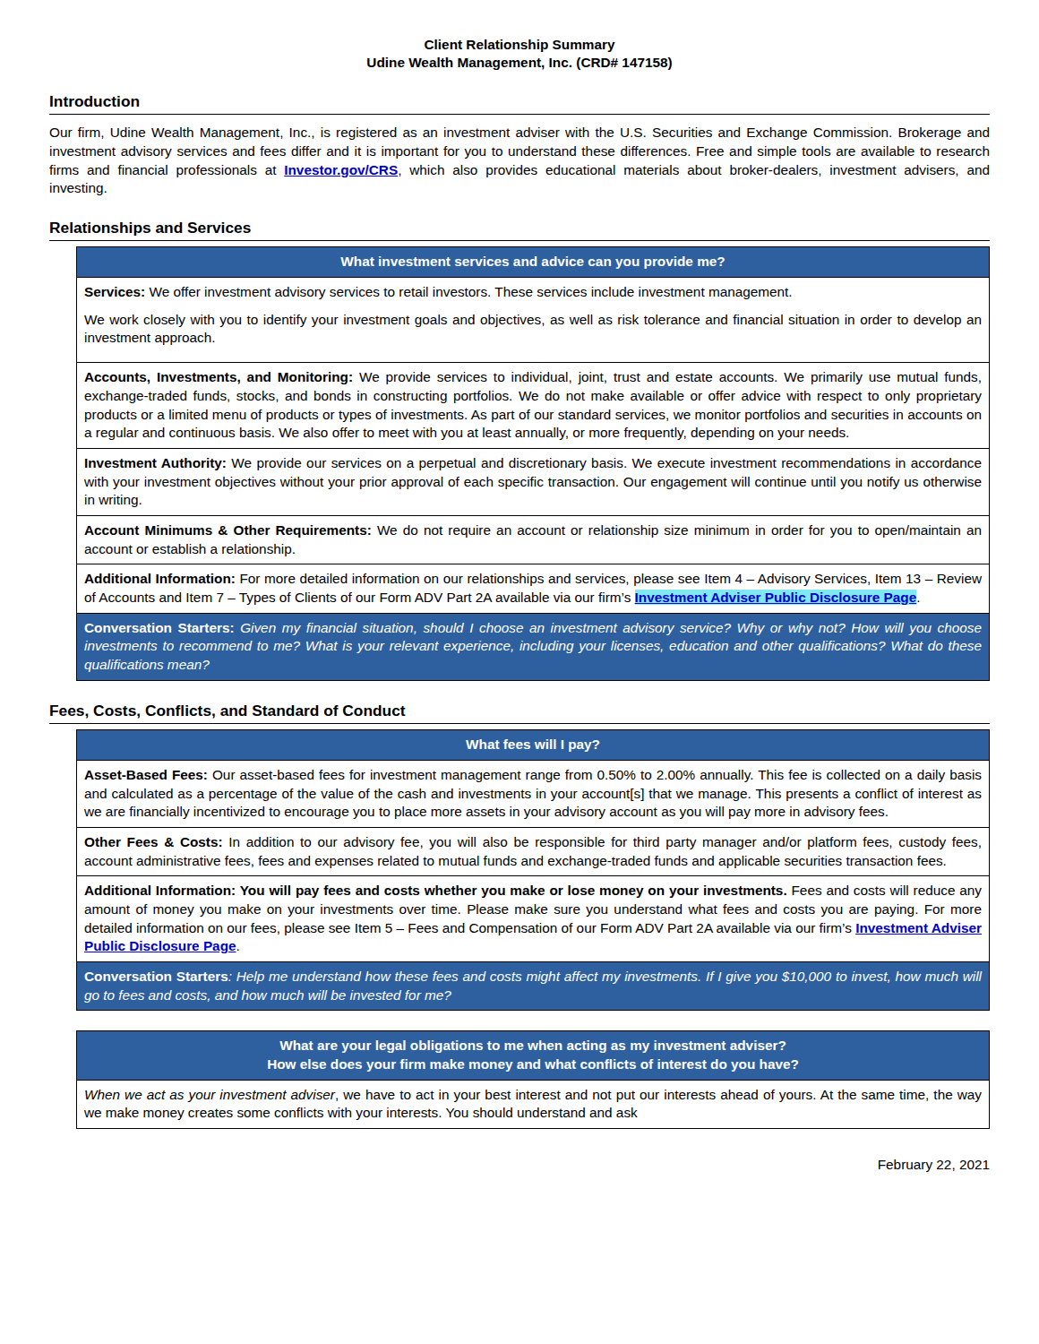Client Relationship Summary
Udine Wealth Management, Inc. (CRD# 147158)
Introduction
Our firm, Udine Wealth Management, Inc., is registered as an investment adviser with the U.S. Securities and Exchange Commission. Brokerage and investment advisory services and fees differ and it is important for you to understand these differences. Free and simple tools are available to research firms and financial professionals at Investor.gov/CRS, which also provides educational materials about broker-dealers, investment advisers, and investing.
Relationships and Services
| What investment services and advice can you provide me? |
| Services: We offer investment advisory services to retail investors. These services include investment management. We work closely with you to identify your investment goals and objectives, as well as risk tolerance and financial situation in order to develop an investment approach. |
| Accounts, Investments, and Monitoring: We provide services to individual, joint, trust and estate accounts. We primarily use mutual funds, exchange-traded funds, stocks, and bonds in constructing portfolios. We do not make available or offer advice with respect to only proprietary products or a limited menu of products or types of investments. As part of our standard services, we monitor portfolios and securities in accounts on a regular and continuous basis. We also offer to meet with you at least annually, or more frequently, depending on your needs. |
| Investment Authority: We provide our services on a perpetual and discretionary basis. We execute investment recommendations in accordance with your investment objectives without your prior approval of each specific transaction. Our engagement will continue until you notify us otherwise in writing. |
| Account Minimums & Other Requirements: We do not require an account or relationship size minimum in order for you to open/maintain an account or establish a relationship. |
| Additional Information: For more detailed information on our relationships and services, please see Item 4 – Advisory Services, Item 13 – Review of Accounts and Item 7 – Types of Clients of our Form ADV Part 2A available via our firm’s Investment Adviser Public Disclosure Page . |
| Conversation Starters: Given my financial situation, should I choose an investment advisory service? Why or why not? How will you choose investments to recommend to me? What is your relevant experience, including your licenses, education and other qualifications? What do these qualifications mean? |
Fees, Costs, Conflicts, and Standard of Conduct
| What fees will I pay? |
| Asset-Based Fees: Our asset-based fees for investment management range from 0.50% to 2.00% annually. This fee is collected on a daily basis and calculated as a percentage of the value of the cash and investments in your account[s] that we manage. This presents a conflict of interest as we are financially incentivized to encourage you to place more assets in your advisory account as you will pay more in advisory fees. |
| Other Fees & Costs: In addition to our advisory fee, you will also be responsible for third party manager and/or platform fees, custody fees, account administrative fees, fees and expenses related to mutual funds and exchange-traded funds and applicable securities transaction fees. |
| Additional Information: You will pay fees and costs whether you make or lose money on your investments. Fees and costs will reduce any amount of money you make on your investments over time. Please make sure you understand what fees and costs you are paying. For more detailed information on our fees, please see Item 5 – Fees and Compensation of our Form ADV Part 2A available via our firm’s Investment Adviser Public Disclosure Page . |
| Conversation Starters : Help me understand how these fees and costs might affect my investments. If I give you $10,000 to invest, how much will go to fees and costs, and how much will be invested for me? |
| What are your legal obligations to me when acting as my investment adviser? How else does your firm make money and what conflicts of interest do you have? |
| When we act as your investment adviser , we have to act in your best interest and not put our interests ahead of yours. At the same time, the way we make money creates some conflicts with your interests. You should understand and ask |
February 22, 2021